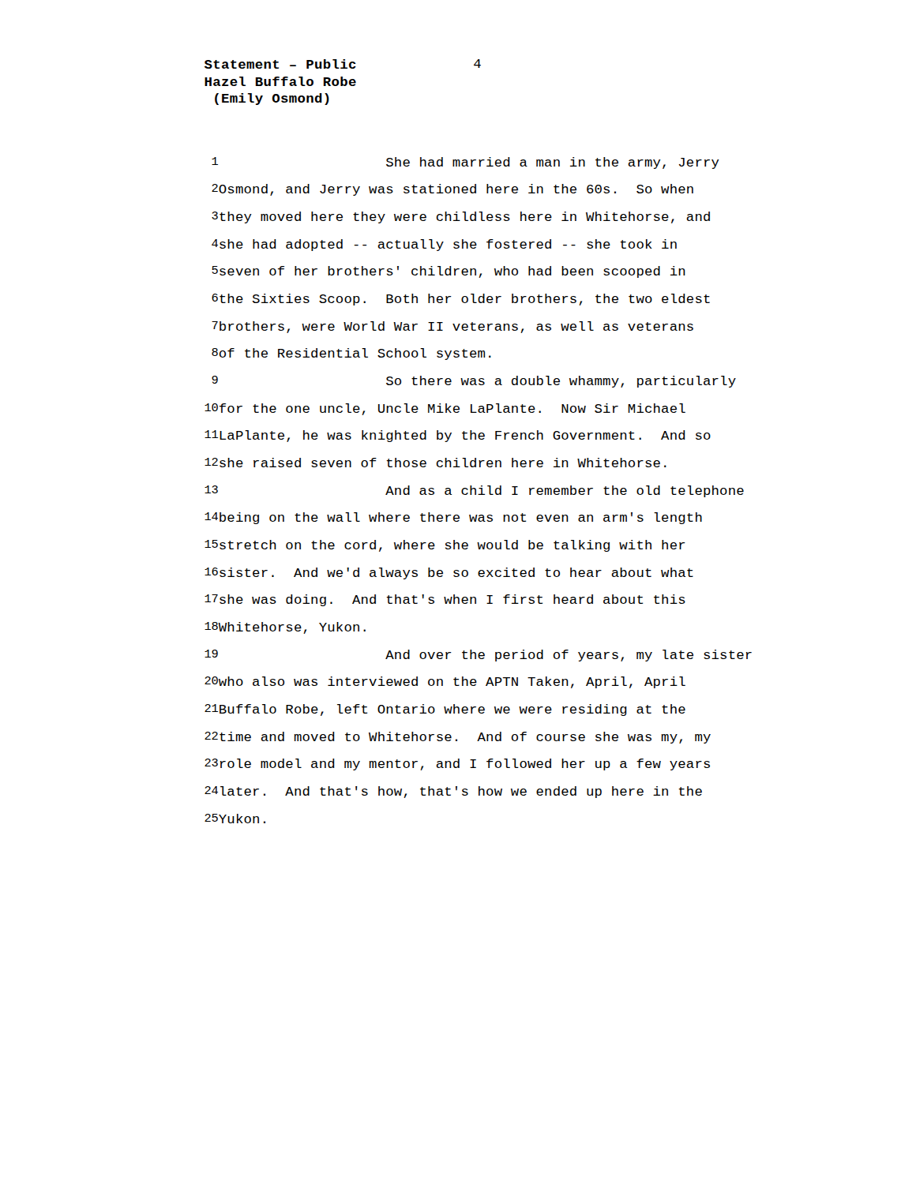4
Statement – Public
Hazel Buffalo Robe
(Emily Osmond)
| 1 | She had married a man in the army, Jerry |
| 2 | Osmond, and Jerry was stationed here in the 60s. So when |
| 3 | they moved here they were childless here in Whitehorse, and |
| 4 | she had adopted -- actually she fostered -- she took in |
| 5 | seven of her brothers' children, who had been scooped in |
| 6 | the Sixties Scoop. Both her older brothers, the two eldest |
| 7 | brothers, were World War II veterans, as well as veterans |
| 8 | of the Residential School system. |
| 9 | So there was a double whammy, particularly |
| 10 | for the one uncle, Uncle Mike LaPlante. Now Sir Michael |
| 11 | LaPlante, he was knighted by the French Government. And so |
| 12 | she raised seven of those children here in Whitehorse. |
| 13 | And as a child I remember the old telephone |
| 14 | being on the wall where there was not even an arm's length |
| 15 | stretch on the cord, where she would be talking with her |
| 16 | sister. And we'd always be so excited to hear about what |
| 17 | she was doing. And that's when I first heard about this |
| 18 | Whitehorse, Yukon. |
| 19 | And over the period of years, my late sister |
| 20 | who also was interviewed on the APTN Taken, April, April |
| 21 | Buffalo Robe, left Ontario where we were residing at the |
| 22 | time and moved to Whitehorse. And of course she was my, my |
| 23 | role model and my mentor, and I followed her up a few years |
| 24 | later. And that's how, that's how we ended up here in the |
| 25 | Yukon. |